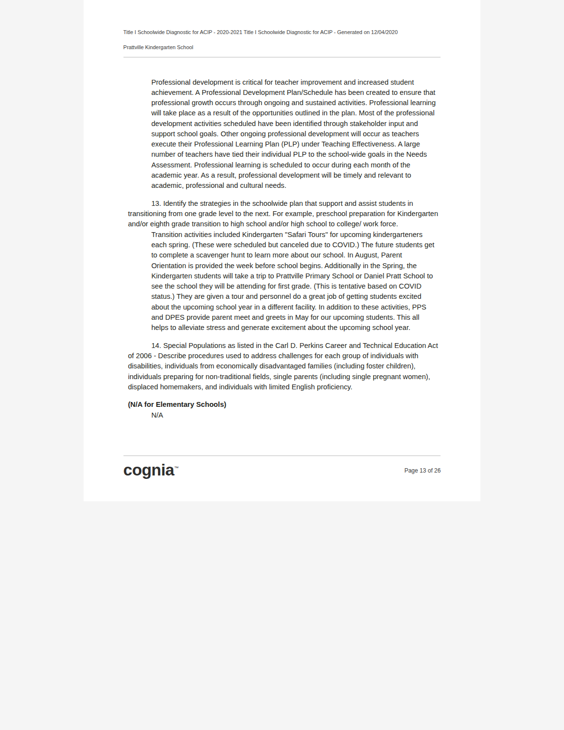Title I Schoolwide Diagnostic for ACIP - 2020-2021 Title I Schoolwide Diagnostic for ACIP - Generated on 12/04/2020
Prattville Kindergarten School
Professional development is critical for teacher improvement and increased student achievement. A Professional Development Plan/Schedule has been created to ensure that professional growth occurs through ongoing and sustained activities. Professional learning will take place as a result of the opportunities outlined in the plan. Most of the professional development activities scheduled have been identified through stakeholder input and support school goals. Other ongoing professional development will occur as teachers execute their Professional Learning Plan (PLP) under Teaching Effectiveness. A large number of teachers have tied their individual PLP to the school-wide goals in the Needs Assessment. Professional learning is scheduled to occur during each month of the academic year. As a result, professional development will be timely and relevant to academic, professional and cultural needs.
13. Identify the strategies in the schoolwide plan that support and assist students in transitioning from one grade level to the next. For example, preschool preparation for Kindergarten and/or eighth grade transition to high school and/or high school to college/ work force.
Transition activities included Kindergarten "Safari Tours" for upcoming kindergarteners each spring. (These were scheduled but canceled due to COVID.) The future students get to complete a scavenger hunt to learn more about our school. In August, Parent Orientation is provided the week before school begins. Additionally in the Spring, the Kindergarten students will take a trip to Prattville Primary School or Daniel Pratt School to see the school they will be attending for first grade. (This is tentative based on COVID status.) They are given a tour and personnel do a great job of getting students excited about the upcoming school year in a different facility. In addition to these activities, PPS and DPES provide parent meet and greets in May for our upcoming students. This all helps to alleviate stress and generate excitement about the upcoming school year.
14. Special Populations as listed in the Carl D. Perkins Career and Technical Education Act of 2006 - Describe procedures used to address challenges for each group of individuals with disabilities, individuals from economically disadvantaged families (including foster children), individuals preparing for non-traditional fields, single parents (including single pregnant women), displaced homemakers, and individuals with limited English proficiency.
(N/A for Elementary Schools)
N/A
cognia™
Page 13 of 26